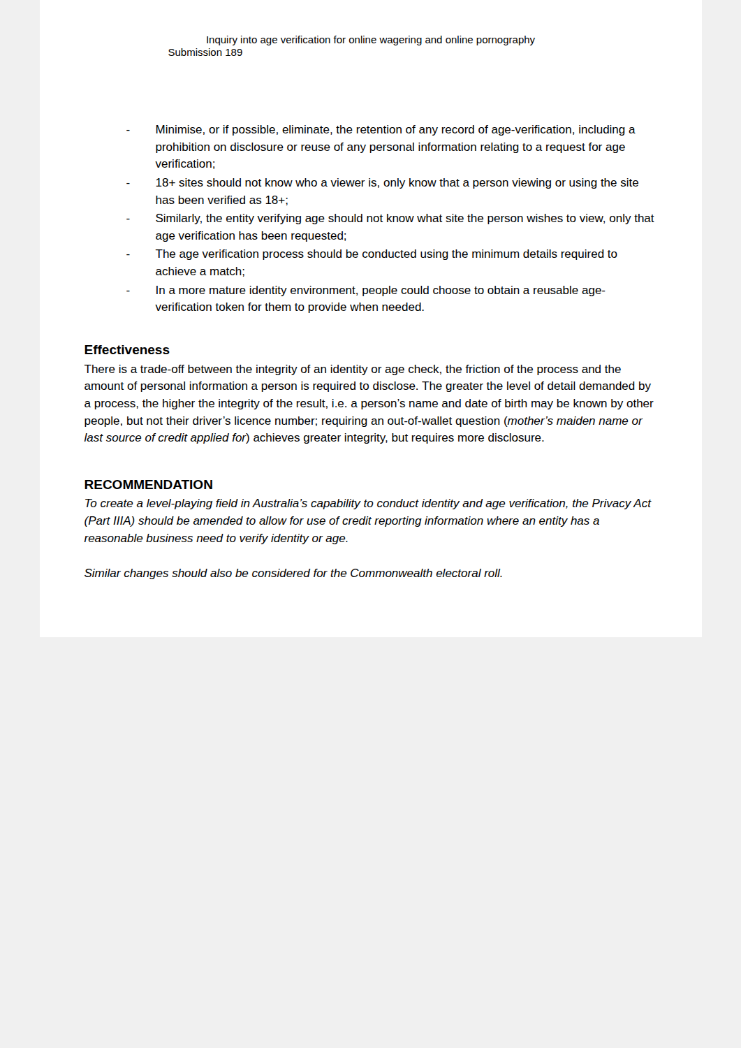Inquiry into age verification for online wagering and online pornography Submission 189
Minimise, or if possible, eliminate, the retention of any record of age-verification, including a prohibition on disclosure or reuse of any personal information relating to a request for age verification;
18+ sites should not know who a viewer is, only know that a person viewing or using the site has been verified as 18+;
Similarly, the entity verifying age should not know what site the person wishes to view, only that age verification has been requested;
The age verification process should be conducted using the minimum details required to achieve a match;
In a more mature identity environment, people could choose to obtain a reusable age-verification token for them to provide when needed.
Effectiveness
There is a trade-off between the integrity of an identity or age check, the friction of the process and the amount of personal information a person is required to disclose. The greater the level of detail demanded by a process, the higher the integrity of the result, i.e. a person’s name and date of birth may be known by other people, but not their driver’s licence number; requiring an out-of-wallet question (mother’s maiden name or last source of credit applied for) achieves greater integrity, but requires more disclosure.
RECOMMENDATION
To create a level-playing field in Australia’s capability to conduct identity and age verification, the Privacy Act (Part IIIA) should be amended to allow for use of credit reporting information where an entity has a reasonable business need to verify identity or age.
Similar changes should also be considered for the Commonwealth electoral roll.